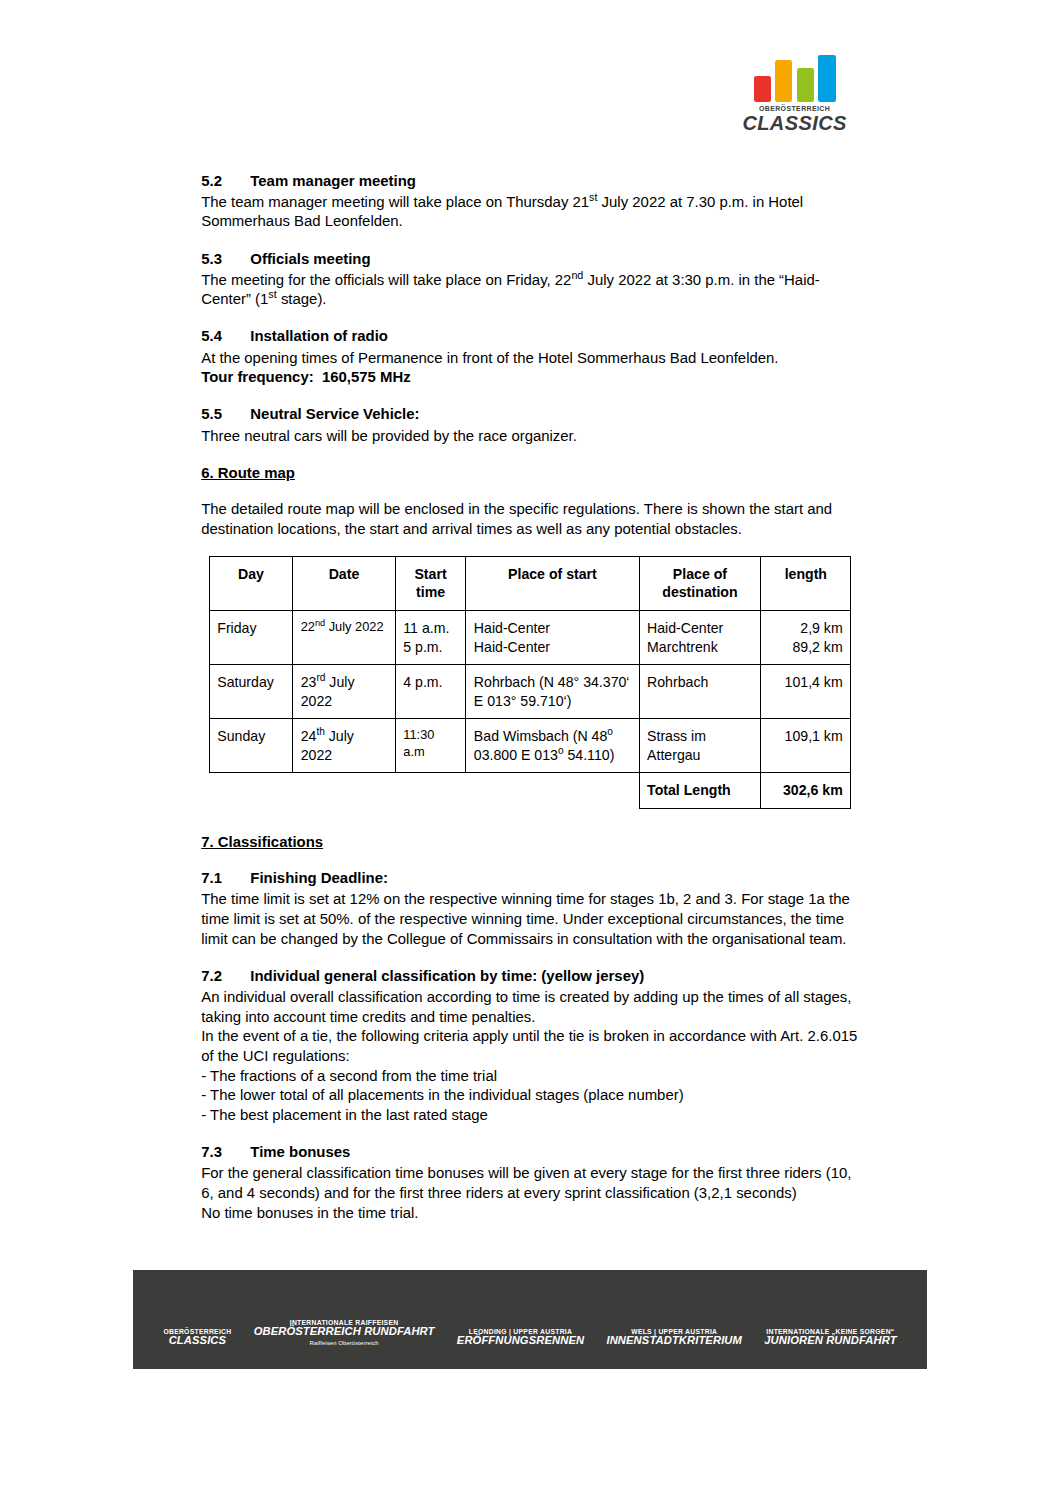OBERÖSTERREICH
CLASSICS
5.2 Team manager meeting
The team manager meeting will take place on Thursday 21st July 2022 at 7.30 p.m. in Hotel Sommerhaus Bad Leonfelden.
5.3 Officials meeting
The meeting for the officials will take place on Friday, 22nd July 2022 at 3:30 p.m. in the “Haid-Center” (1st stage).
5.4 Installation of radio
At the opening times of Permanence in front of the Hotel Sommerhaus Bad Leonfelden.
Tour frequency: 160,575 MHz
5.5 Neutral Service Vehicle:
Three neutral cars will be provided by the race organizer.
6. Route map
The detailed route map will be enclosed in the specific regulations. There is shown the start and destination locations, the start and arrival times as well as any potential obstacles.
| Day | Date | Start time | Place of start | Place of destination | length |
| --- | --- | --- | --- | --- | --- |
| Friday | 22 nd July 2022 | 11 a.m. 5 p.m. | Haid-Center Haid-Center | Haid-Center Marchtrenk | 2,9 km 89,2 km |
| Saturday | 23 rd July 2022 | 4 p.m. | Rohrbach (N 48° 34.370‘ E 013° 59.710‘) | Rohrbach | 101,4 km |
| Sunday | 24 th July 2022 | 11:30 a.m | Bad Wimsbach (N 48 o 03.800 E 013 o 54.110) | Strass im Attergau | 109,1 km |
| | | | | Total Length | 302,6 km |
7. Classifications
7.1 Finishing Deadline:
The time limit is set at 12% on the respective winning time for stages 1b, 2 and 3. For stage 1a the time limit is set at 50%. of the respective winning time. Under exceptional circumstances, the time limit can be changed by the Collegue of Commissairs in consultation with the organisational team.
7.2 Individual general classification by time: (yellow jersey)
An individual overall classification according to time is created by adding up the times of all stages, taking into account time credits and time penalties.
In the event of a tie, the following criteria apply until the tie is broken in accordance with Art. 2.6.015 of the UCI regulations:
The fractions of a second from the time trial
The lower total of all placements in the individual stages (place number)
The best placement in the last rated stage
7.3 Time bonuses
For the general classification time bonuses will be given at every stage for the first three riders (10, 6, and 4 seconds) and for the first three riders at every sprint classification (3,2,1 seconds)
No time bonuses in the time trial.
OBERÖSTERREICH
CLASSICS
INTERNATIONALE RAIFFEISEN
OBERÖSTERREICH RUNDFAHRT
Raiffeisen Oberösterreich
LEONDING | UPPER AUSTRIA
ERÖFFNUNGSRENNEN
WELS | UPPER AUSTRIA
INNENSTADTKRITERIUM
INTERNATIONALE „KEINE SORGEN“
JUNIOREN RUNDFAHRT